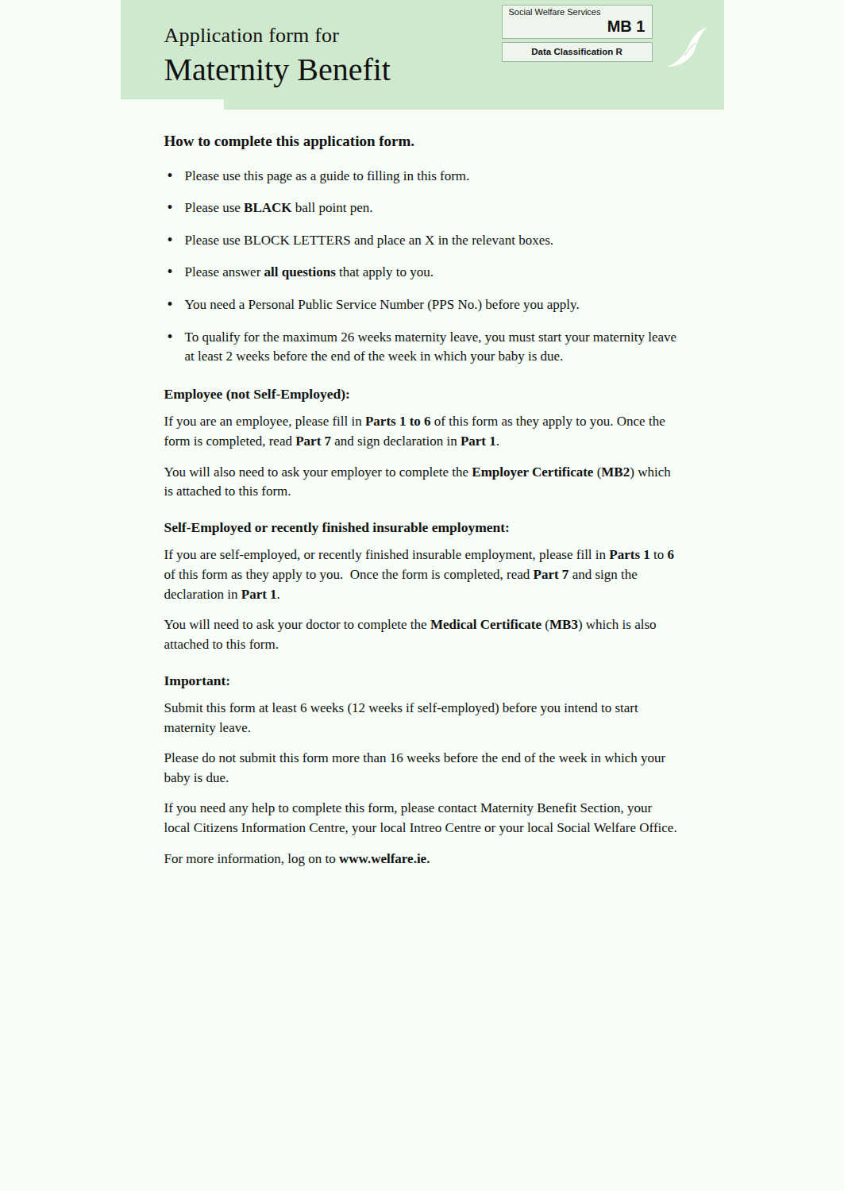Social Welfare Services
MB 1
Data Classification R
Application form for
Maternity Benefit
How to complete this application form.
Please use this page as a guide to filling in this form.
Please use BLACK ball point pen.
Please use BLOCK LETTERS and place an X in the relevant boxes.
Please answer all questions that apply to you.
You need a Personal Public Service Number (PPS No.) before you apply.
To qualify for the maximum 26 weeks maternity leave, you must start your maternity leave at least 2 weeks before the end of the week in which your baby is due.
Employee (not Self-Employed):
If you are an employee, please fill in Parts 1 to 6 of this form as they apply to you. Once the form is completed, read Part 7 and sign declaration in Part 1.
You will also need to ask your employer to complete the Employer Certificate (MB2) which is attached to this form.
Self-Employed or recently finished insurable employment:
If you are self-employed, or recently finished insurable employment, please fill in Parts 1 to 6 of this form as they apply to you. Once the form is completed, read Part 7 and sign the declaration in Part 1.
You will need to ask your doctor to complete the Medical Certificate (MB3) which is also attached to this form.
Important:
Submit this form at least 6 weeks (12 weeks if self-employed) before you intend to start maternity leave.
Please do not submit this form more than 16 weeks before the end of the week in which your baby is due.
If you need any help to complete this form, please contact Maternity Benefit Section, your local Citizens Information Centre, your local Intreo Centre or your local Social Welfare Office.
For more information, log on to www.welfare.ie.